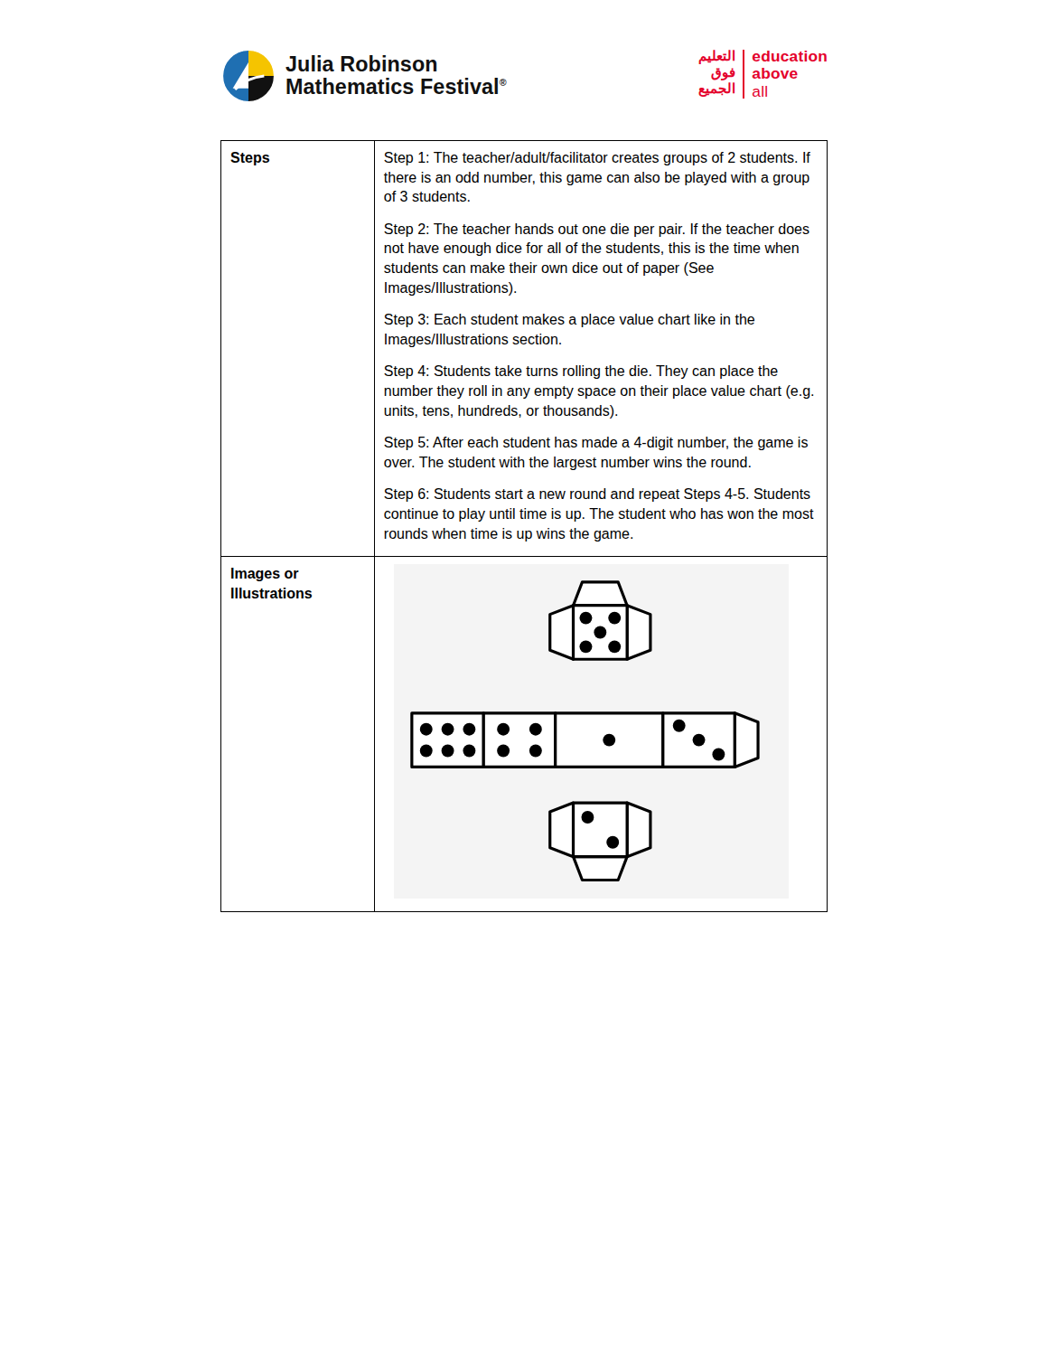Julia Robinson
Mathematics Festival®
التعليم
فوق
الجميع
education
above
all
| Steps | Step 1: The teacher/adult/facilitator creates groups of 2 students. If there is an odd number, this game can also be played with a group of 3 students. Step 2: The teacher hands out one die per pair. If the teacher does not have enough dice for all of the students, this is the time when students can make their own dice out of paper (See Images/Illustrations). Step 3: Each student makes a place value chart like in the Images/Illustrations section. Step 4: Students take turns rolling the die. They can place the number they roll in any empty space on their place value chart (e.g. units, tens, hundreds, or thousands). Step 5: After each student has made a 4-digit number, the game is over. The student with the largest number wins the round. Step 6: Students start a new round and repeat Steps 4-5. Students continue to play until time is up. The student who has won the most rounds when time is up wins the game. |
| Images or Illustrations | |